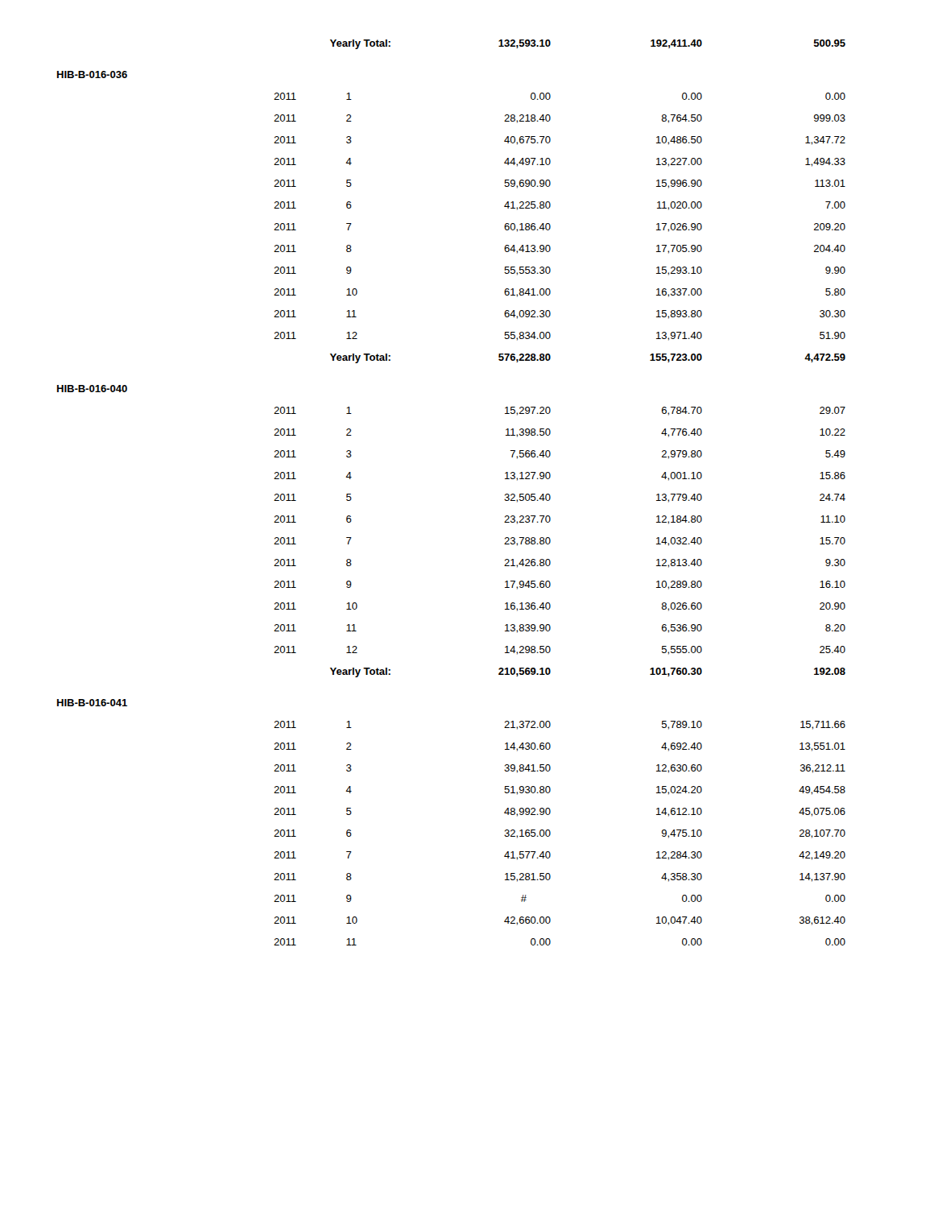| | Yearly Total: | 132,593.10 | 192,411.40 | 500.95 |
| HIB-B-016-036 |
| 2011 | 1 | 0.00 | 0.00 | 0.00 |
| 2011 | 2 | 28,218.40 | 8,764.50 | 999.03 |
| 2011 | 3 | 40,675.70 | 10,486.50 | 1,347.72 |
| 2011 | 4 | 44,497.10 | 13,227.00 | 1,494.33 |
| 2011 | 5 | 59,690.90 | 15,996.90 | 113.01 |
| 2011 | 6 | 41,225.80 | 11,020.00 | 7.00 |
| 2011 | 7 | 60,186.40 | 17,026.90 | 209.20 |
| 2011 | 8 | 64,413.90 | 17,705.90 | 204.40 |
| 2011 | 9 | 55,553.30 | 15,293.10 | 9.90 |
| 2011 | 10 | 61,841.00 | 16,337.00 | 5.80 |
| 2011 | 11 | 64,092.30 | 15,893.80 | 30.30 |
| 2011 | 12 | 55,834.00 | 13,971.40 | 51.90 |
| | Yearly Total: | 576,228.80 | 155,723.00 | 4,472.59 |
| HIB-B-016-040 |
| 2011 | 1 | 15,297.20 | 6,784.70 | 29.07 |
| 2011 | 2 | 11,398.50 | 4,776.40 | 10.22 |
| 2011 | 3 | 7,566.40 | 2,979.80 | 5.49 |
| 2011 | 4 | 13,127.90 | 4,001.10 | 15.86 |
| 2011 | 5 | 32,505.40 | 13,779.40 | 24.74 |
| 2011 | 6 | 23,237.70 | 12,184.80 | 11.10 |
| 2011 | 7 | 23,788.80 | 14,032.40 | 15.70 |
| 2011 | 8 | 21,426.80 | 12,813.40 | 9.30 |
| 2011 | 9 | 17,945.60 | 10,289.80 | 16.10 |
| 2011 | 10 | 16,136.40 | 8,026.60 | 20.90 |
| 2011 | 11 | 13,839.90 | 6,536.90 | 8.20 |
| 2011 | 12 | 14,298.50 | 5,555.00 | 25.40 |
| | Yearly Total: | 210,569.10 | 101,760.30 | 192.08 |
| HIB-B-016-041 |
| 2011 | 1 | 21,372.00 | 5,789.10 | 15,711.66 |
| 2011 | 2 | 14,430.60 | 4,692.40 | 13,551.01 |
| 2011 | 3 | 39,841.50 | 12,630.60 | 36,212.11 |
| 2011 | 4 | 51,930.80 | 15,024.20 | 49,454.58 |
| 2011 | 5 | 48,992.90 | 14,612.10 | 45,075.06 |
| 2011 | 6 | 32,165.00 | 9,475.10 | 28,107.70 |
| 2011 | 7 | 41,577.40 | 12,284.30 | 42,149.20 |
| 2011 | 8 | 15,281.50 | 4,358.30 | 14,137.90 |
| 2011 | 9 | # | 0.00 | 0.00 |
| 2011 | 10 | 42,660.00 | 10,047.40 | 38,612.40 |
| 2011 | 11 | 0.00 | 0.00 | 0.00 |